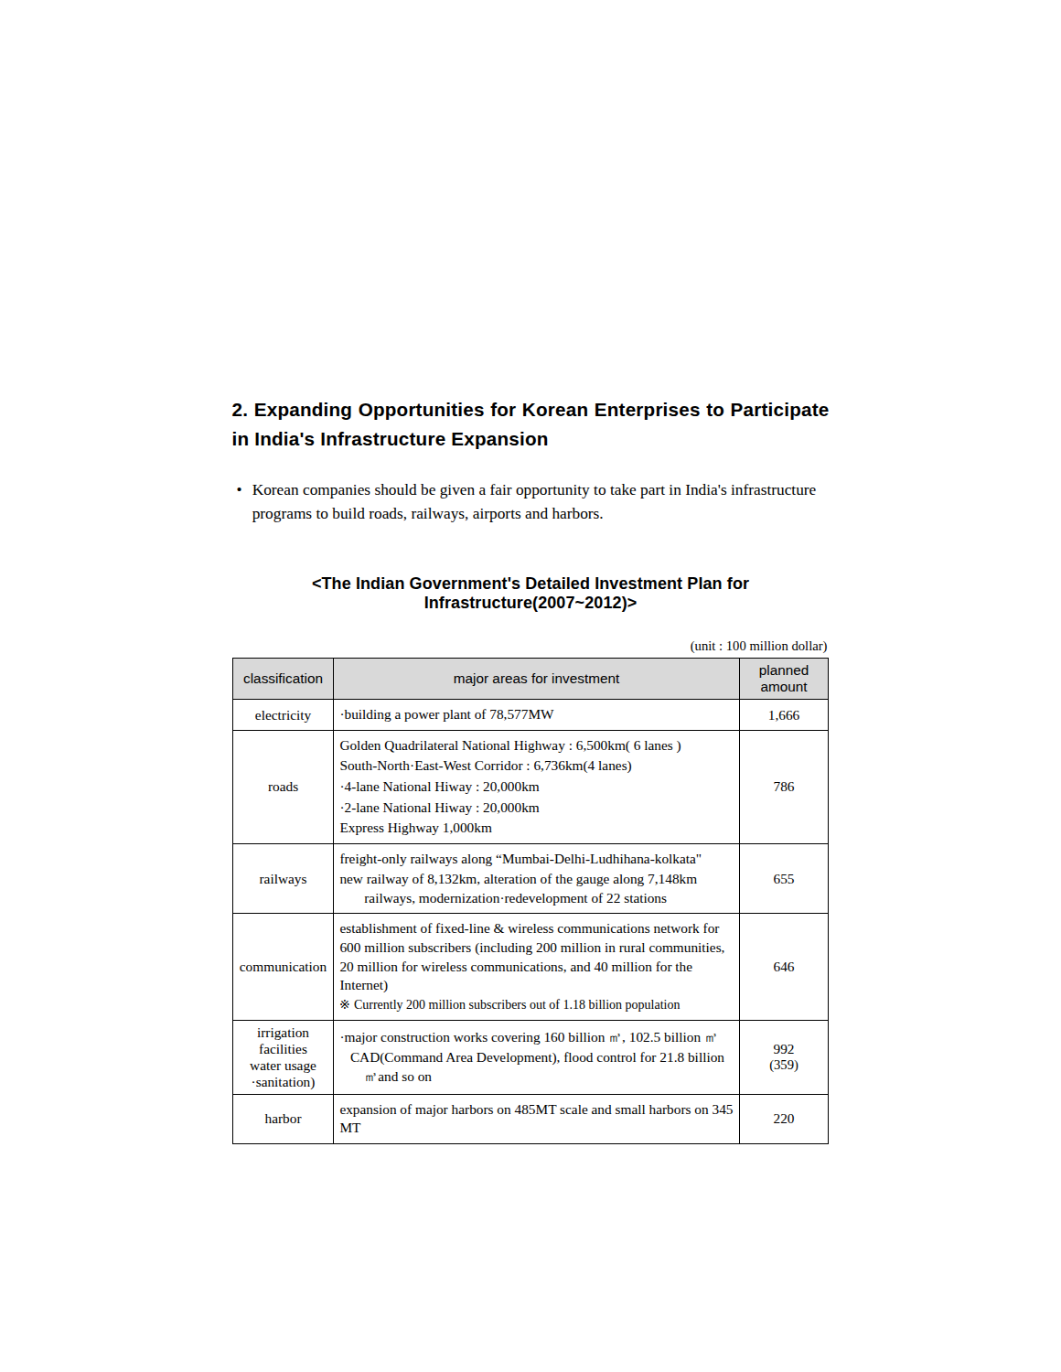2. Expanding Opportunities for Korean Enterprises to Participate in India's Infrastructure Expansion
•
Korean companies should be given a fair opportunity to take part in India's infrastructure programs to build roads, railways, airports and harbors.
<The Indian Government's Detailed Investment Plan for Infrastructure(2007~2012)>
(unit : 100 million dollar)
| classification | major areas for investment | planned amount |
| --- | --- | --- |
| electricity | ·building a power plant of 78,577MW | 1,666 |
| roads | Golden Quadrilateral National Highway : 6,500km( 6 lanes ) South-North·East-West Corridor : 6,736km(4 lanes) ·4-lane National Hiway : 20,000km ·2-lane National Hiway : 20,000km Express Highway 1,000km | 786 |
| railways | freight-only railways along “Mumbai-Delhi-Ludhihana-kolkata" new railway of 8,132km, alteration of the gauge along 7,148km railways, modernization·redevelopment of 22 stations | 655 |
| communication | establishment of fixed-line & wireless communications network for 600 million subscribers (including 200 million in rural communities, 20 million for wireless communications, and 40 million for the Internet) ※ Currently 200 million subscribers out of 1.18 billion population | 646 |
| irrigation facilities water usage ·sanitation) | ·major construction works covering 160 billion ㎥, 102.5 billion ㎥ CAD(Command Area Development), flood control for 21.8 billion ㎥and so on | 992 (359) |
| harbor | expansion of major harbors on 485MT scale and small harbors on 345 MT | 220 |